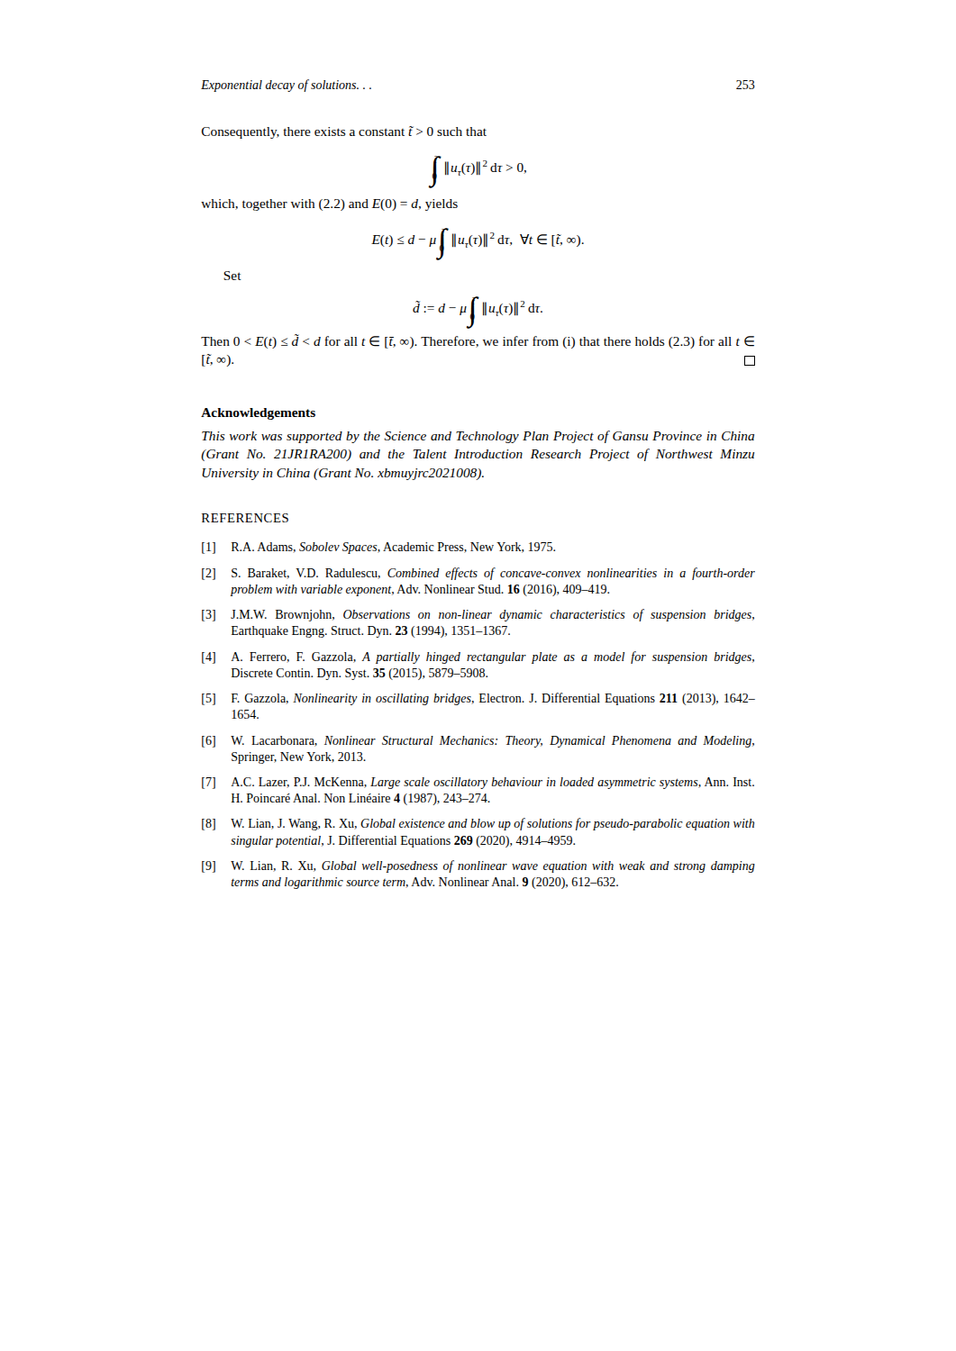Exponential decay of solutions. . . 253
Consequently, there exists a constant t̃ > 0 such that
∫t̄0 ∥uτ(τ)∥2 dτ > 0,
which, together with (2.2) and E(0) = d, yields
E(t) ≤ d − μ ∫t̄0 ∥uτ(τ)∥2 dτ, ∀t ∈ [t̃, ∞).
Set
d̃ := d − μ ∫t̄0 ∥uτ(τ)∥2 dτ.
Then 0 < E(t) ≤ d̃ < d for all t ∈ [t̄, ∞). Therefore, we infer from (i) that there holds (2.3) for all t ∈ [t̃, ∞).
Acknowledgements
This work was supported by the Science and Technology Plan Project of Gansu Province in China (Grant No. 21JR1RA200) and the Talent Introduction Research Project of Northwest Minzu University in China (Grant No. xbmuyjrc2021008).
REFERENCES
[1] R.A. Adams, Sobolev Spaces, Academic Press, New York, 1975.
[2] S. Baraket, V.D. Radulescu, Combined effects of concave-convex nonlinearities in a fourth-order problem with variable exponent, Adv. Nonlinear Stud. 16 (2016), 409–419.
[3] J.M.W. Brownjohn, Observations on non-linear dynamic characteristics of suspension bridges, Earthquake Engng. Struct. Dyn. 23 (1994), 1351–1367.
[4] A. Ferrero, F. Gazzola, A partially hinged rectangular plate as a model for suspension bridges, Discrete Contin. Dyn. Syst. 35 (2015), 5879–5908.
[5] F. Gazzola, Nonlinearity in oscillating bridges, Electron. J. Differential Equations 211 (2013), 1642–1654.
[6] W. Lacarbonara, Nonlinear Structural Mechanics: Theory, Dynamical Phenomena and Modeling, Springer, New York, 2013.
[7] A.C. Lazer, P.J. McKenna, Large scale oscillatory behaviour in loaded asymmetric systems, Ann. Inst. H. Poincaré Anal. Non Linéaire 4 (1987), 243–274.
[8] W. Lian, J. Wang, R. Xu, Global existence and blow up of solutions for pseudo-parabolic equation with singular potential, J. Differential Equations 269 (2020), 4914–4959.
[9] W. Lian, R. Xu, Global well-posedness of nonlinear wave equation with weak and strong damping terms and logarithmic source term, Adv. Nonlinear Anal. 9 (2020), 612–632.